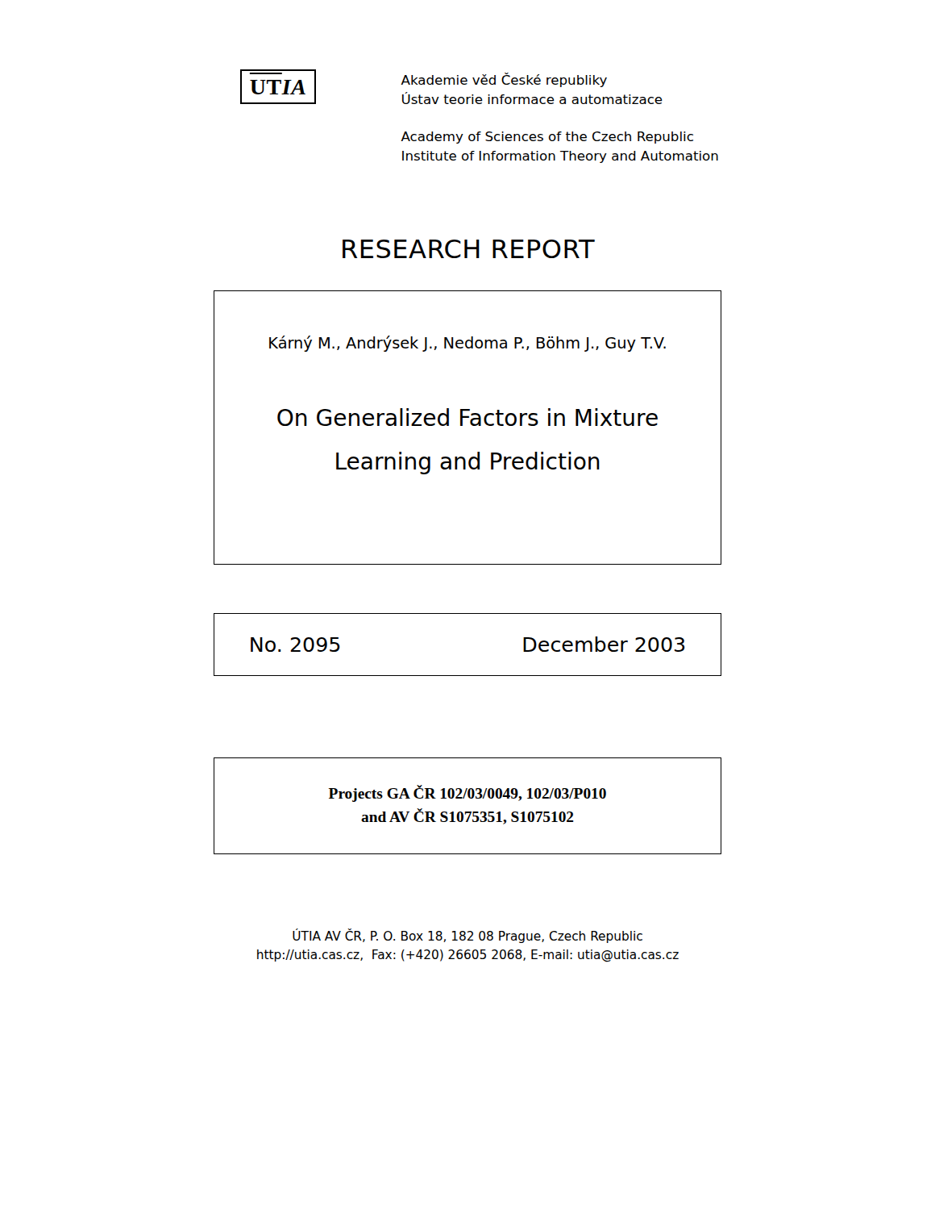UT IA
Akademie věd České republiky
Ústav teorie informace a automatizace
Academy of Sciences of the Czech Republic
Institute of Information Theory and Automation
RESEARCH REPORT
Kárný M., Andrýsek J., Nedoma P., Böhm J., Guy T.V.
On Generalized Factors in Mixture
Learning and Prediction
No. 2095 December 2003
Projects GA ČR 102/03/0049, 102/03/P010
and AV ČR S1075351, S1075102
ÚTIA AV ČR, P. O. Box 18, 182 08 Prague, Czech Republic
http://utia.cas.cz, Fax: (+420) 26605 2068, E-mail: utia@utia.cas.cz